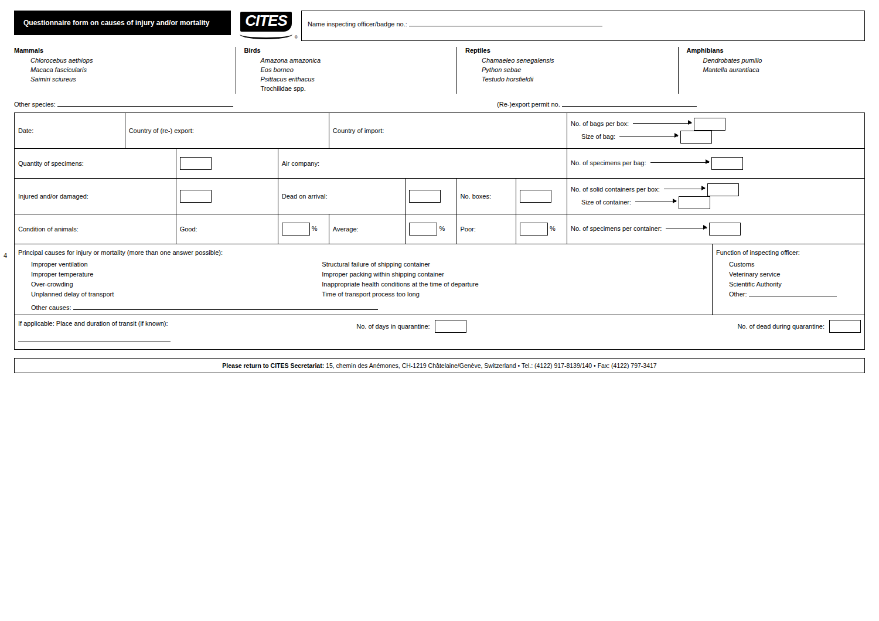4
Questionnaire form on causes of injury and/or mortality
CITES ®
Name inspecting officer/badge no.:
Mammals
Chlorocebus aethiops
Macaca fascicularis
Saimiri sciureus
Birds
Amazona amazonica
Eos borneo
Psittacus erithacus
Trochilidae spp.
Reptiles
Chamaeleo senegalensis
Python sebae
Testudo horsfieldii
Amphibians
Dendrobates pumilio
Mantella aurantiaca
Other species:
(Re-)export permit no.
| Date: | Country of (re-) export: | Country of import: | No. of bags per box: Size of bag: |
| Quantity of specimens: | | Air company: | No. of specimens per bag: |
| Injured and/or damaged: | | Dead on arrival: | | No. boxes: | | No. of solid containers per box: Size of container: |
| Condition of animals: | Good: | % | Average: | % | Poor: | % | No. of specimens per container: |
Principal causes for injury or mortality (more than one answer possible):
Improper ventilation
Improper temperature
Over-crowding
Unplanned delay of transport
Structural failure of shipping container
Improper packing within shipping container
Inappropriate health conditions at the time of departure
Time of transport process too long
Other causes:
Function of inspecting officer:
Customs
Veterinary service
Scientific Authority
Other:
If applicable: Place and duration of transit (if known):
No. of days in quarantine:
No. of dead during quarantine:
Please return to CITES Secretariat: 15, chemin des Anémones, CH-1219 Châtelaine/Genève, Switzerland • Tel.: (4122) 917-8139/140 • Fax: (4122) 797-3417